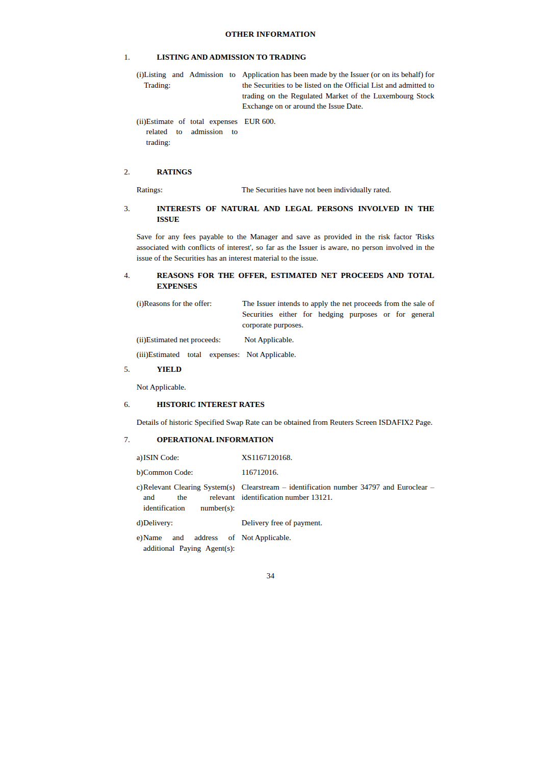OTHER INFORMATION
1.
LISTING AND ADMISSION TO TRADING
(i)
Listing and Admission to Trading:
Application has been made by the Issuer (or on its behalf) for the Securities to be listed on the Official List and admitted to trading on the Regulated Market of the Luxembourg Stock Exchange on or around the Issue Date.
(ii)
Estimate of total expenses related to admission to trading:
EUR 600.
2.
RATINGS
Ratings:
The Securities have not been individually rated.
3.
INTERESTS OF NATURAL AND LEGAL PERSONS INVOLVED IN THE ISSUE
Save for any fees payable to the Manager and save as provided in the risk factor 'Risks associated with conflicts of interest', so far as the Issuer is aware, no person involved in the issue of the Securities has an interest material to the issue.
4.
REASONS FOR THE OFFER, ESTIMATED NET PROCEEDS AND TOTAL EXPENSES
(i)
Reasons for the offer:
The Issuer intends to apply the net proceeds from the sale of Securities either for hedging purposes or for general corporate purposes.
(ii)
Estimated net proceeds:
Not Applicable.
(iii)
Estimated total expenses:
Not Applicable.
5.
YIELD
Not Applicable.
6.
HISTORIC INTEREST RATES
Details of historic Specified Swap Rate can be obtained from Reuters Screen ISDAFIX2 Page.
7.
OPERATIONAL INFORMATION
a)
ISIN Code:
XS1167120168.
b)
Common Code:
116712016.
c)
Relevant Clearing System(s) and the relevant identification number(s):
Clearstream – identification number 34797 and Euroclear –identification number 13121.
d)
Delivery:
Delivery free of payment.
e)
Name and address of additional Paying Agent(s):
Not Applicable.
34